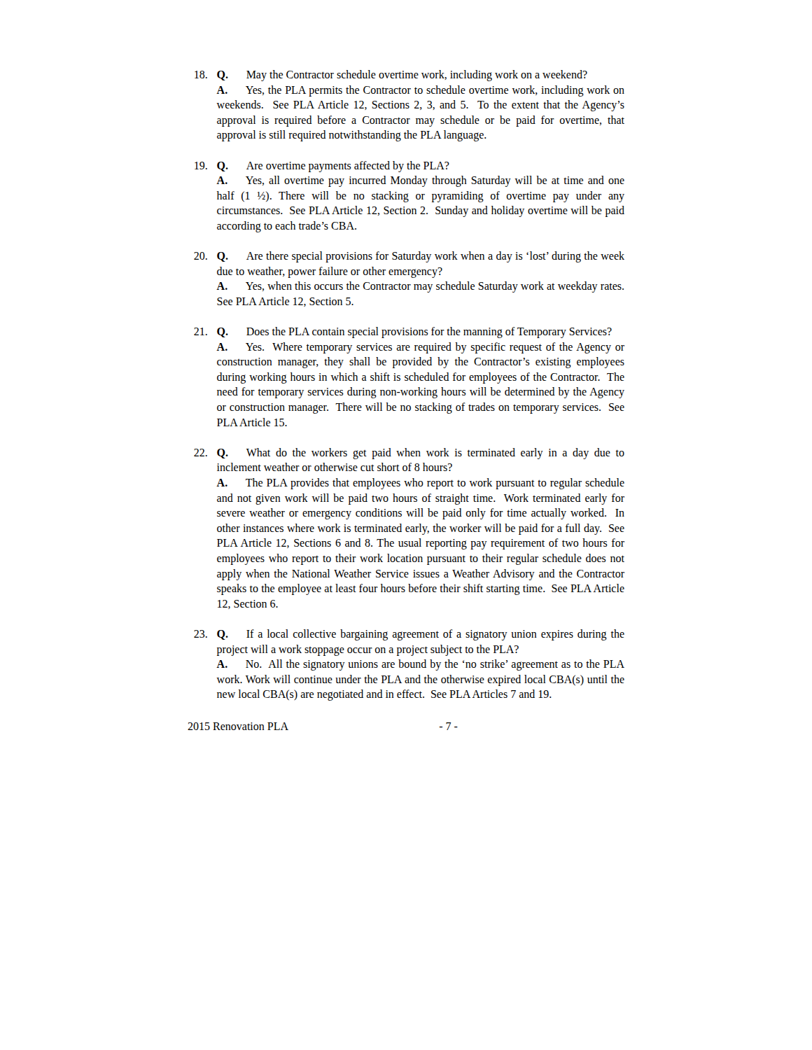Q. May the Contractor schedule overtime work, including work on a weekend? A. Yes, the PLA permits the Contractor to schedule overtime work, including work on weekends. See PLA Article 12, Sections 2, 3, and 5. To the extent that the Agency’s approval is required before a Contractor may schedule or be paid for overtime, that approval is still required notwithstanding the PLA language.
Q. Are overtime payments affected by the PLA? A. Yes, all overtime pay incurred Monday through Saturday will be at time and one half (1 ½). There will be no stacking or pyramiding of overtime pay under any circumstances. See PLA Article 12, Section 2. Sunday and holiday overtime will be paid according to each trade’s CBA.
Q. Are there special provisions for Saturday work when a day is ‘lost’ during the week due to weather, power failure or other emergency? A. Yes, when this occurs the Contractor may schedule Saturday work at weekday rates. See PLA Article 12, Section 5.
Q. Does the PLA contain special provisions for the manning of Temporary Services? A. Yes. Where temporary services are required by specific request of the Agency or construction manager, they shall be provided by the Contractor’s existing employees during working hours in which a shift is scheduled for employees of the Contractor. The need for temporary services during non-working hours will be determined by the Agency or construction manager. There will be no stacking of trades on temporary services. See PLA Article 15.
Q. What do the workers get paid when work is terminated early in a day due to inclement weather or otherwise cut short of 8 hours? A. The PLA provides that employees who report to work pursuant to regular schedule and not given work will be paid two hours of straight time. Work terminated early for severe weather or emergency conditions will be paid only for time actually worked. In other instances where work is terminated early, the worker will be paid for a full day. See PLA Article 12, Sections 6 and 8. The usual reporting pay requirement of two hours for employees who report to their work location pursuant to their regular schedule does not apply when the National Weather Service issues a Weather Advisory and the Contractor speaks to the employee at least four hours before their shift starting time. See PLA Article 12, Section 6.
Q. If a local collective bargaining agreement of a signatory union expires during the project will a work stoppage occur on a project subject to the PLA? A. No. All the signatory unions are bound by the ‘no strike’ agreement as to the PLA work. Work will continue under the PLA and the otherwise expired local CBA(s) until the new local CBA(s) are negotiated and in effect. See PLA Articles 7 and 19.
2015 Renovation PLA - 7 -